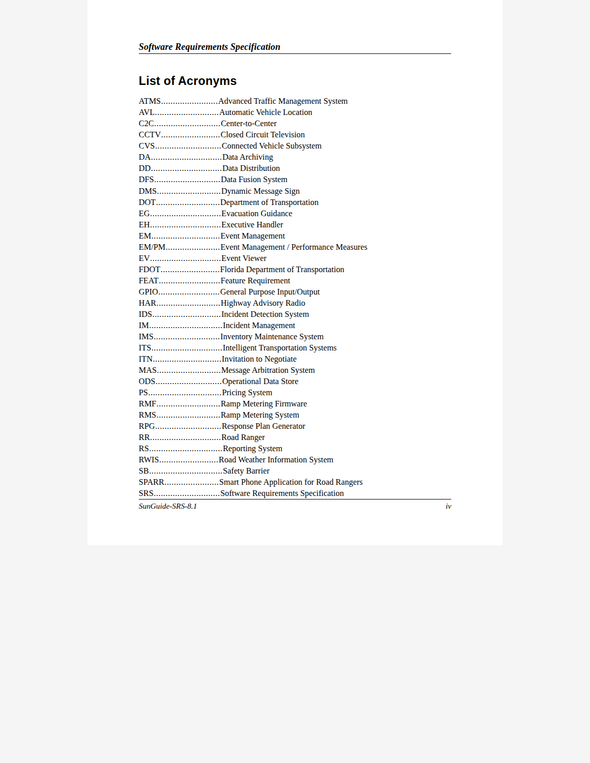Software Requirements Specification
List of Acronyms
ATMS
........................
Advanced Traffic Management System
AVL
...........................
Automatic Vehicle Location
C2C
............................
Center-to-Center
CCTV
.........................
Closed Circuit Television
CVS
............................
Connected Vehicle Subsystem
DA
..............................
Data Archiving
DD
..............................
Data Distribution
DFS
............................
Data Fusion System
DMS
...........................
Dynamic Message Sign
DOT
...........................
Department of Transportation
EG
..............................
Evacuation Guidance
EH
..............................
Executive Handler
EM
.............................
Event Management
EM/PM
.......................
Event Management / Performance Measures
EV
..............................
Event Viewer
FDOT
.........................
Florida Department of Transportation
FEAT
..........................
Feature Requirement
GPIO
..........................
General Purpose Input/Output
HAR
...........................
Highway Advisory Radio
IDS
.............................
Incident Detection System
IM
...............................
Incident Management
IMS
............................
Inventory Maintenance System
ITS
..............................
Intelligent Transportation Systems
ITN
.............................
Invitation to Negotiate
MAS
...........................
Message Arbitration System
ODS
............................
Operational Data Store
PS
...............................
Pricing System
RMF
...........................
Ramp Metering Firmware
RMS
...........................
Ramp Metering System
RPG
............................
Response Plan Generator
RR
..............................
Road Ranger
RS
...............................
Reporting System
RWIS
.........................
Road Weather Information System
SB
...............................
Safety Barrier
SPARR
.......................
Smart Phone Application for Road Rangers
SRS
............................
Software Requirements Specification
SunGuide-SRS-8.1 iv